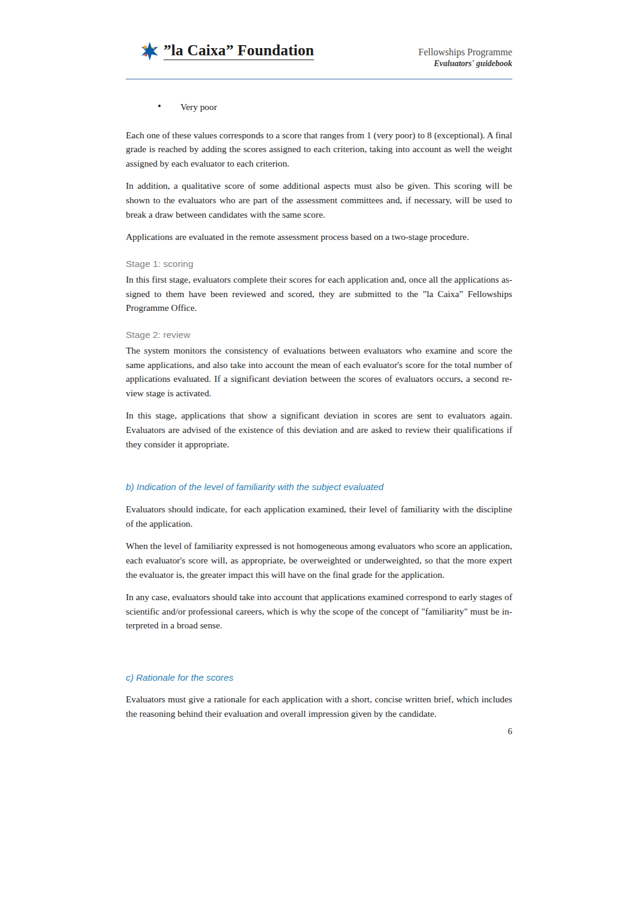”la Caixa” Foundation
Fellowships Programme
Evaluators' guidebook
Very poor
Each one of these values corresponds to a score that ranges from 1 (very poor) to 8 (exceptional). A final grade is reached by adding the scores assigned to each criterion, taking into account as well the weight assigned by each evaluator to each criterion.
In addition, a qualitative score of some additional aspects must also be given. This scoring will be shown to the evaluators who are part of the assessment committees and, if necessary, will be used to break a draw between candidates with the same score.
Applications are evaluated in the remote assessment process based on a two-stage procedure.
Stage 1: scoring
In this first stage, evaluators complete their scores for each application and, once all the applications assigned to them have been reviewed and scored, they are submitted to the ”la Caixa” Fellowships Programme Office.
Stage 2: review
The system monitors the consistency of evaluations between evaluators who examine and score the same applications, and also take into account the mean of each evaluator's score for the total number of applications evaluated. If a significant deviation between the scores of evaluators occurs, a second review stage is activated.
In this stage, applications that show a significant deviation in scores are sent to evaluators again. Evaluators are advised of the existence of this deviation and are asked to review their qualifications if they consider it appropriate.
b) Indication of the level of familiarity with the subject evaluated
Evaluators should indicate, for each application examined, their level of familiarity with the discipline of the application.
When the level of familiarity expressed is not homogeneous among evaluators who score an application, each evaluator's score will, as appropriate, be overweighted or underweighted, so that the more expert the evaluator is, the greater impact this will have on the final grade for the application.
In any case, evaluators should take into account that applications examined correspond to early stages of scientific and/or professional careers, which is why the scope of the concept of "familiarity" must be interpreted in a broad sense.
c) Rationale for the scores
Evaluators must give a rationale for each application with a short, concise written brief, which includes the reasoning behind their evaluation and overall impression given by the candidate.
6